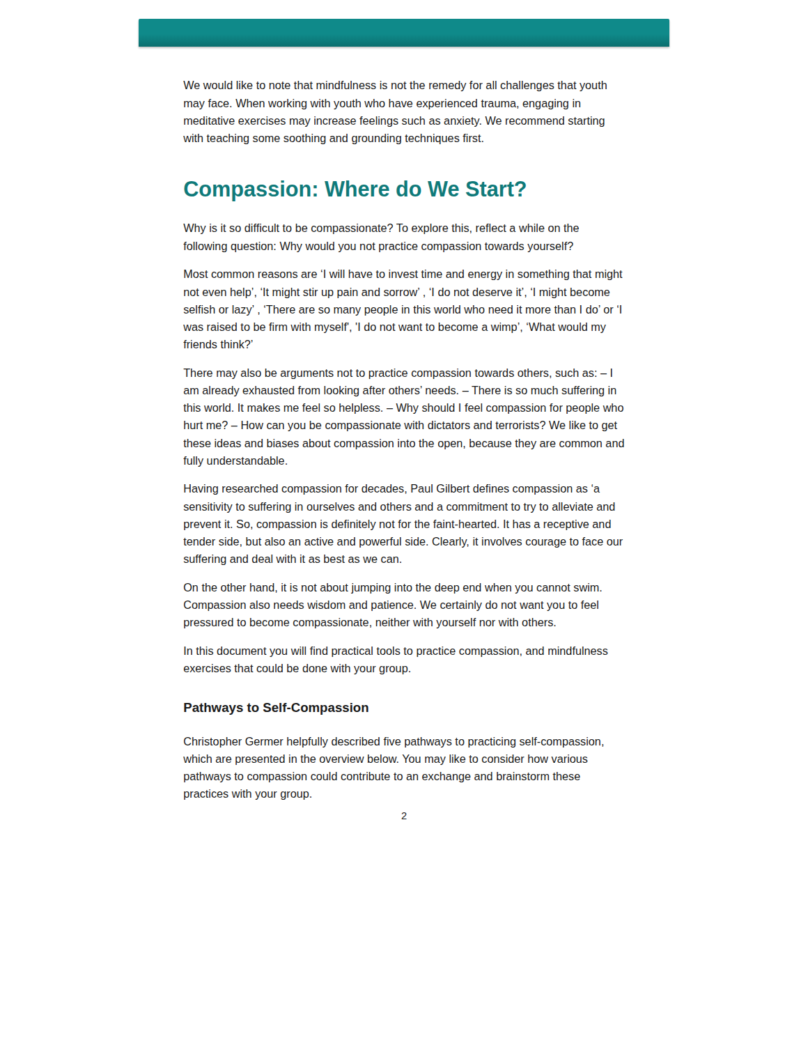We would like to note that mindfulness is not the remedy for all challenges that youth may face. When working with youth who have experienced trauma, engaging in meditative exercises may increase feelings such as anxiety. We recommend starting with teaching some soothing and grounding techniques first.
Compassion: Where do We Start?
Why is it so difficult to be compassionate? To explore this, reflect a while on the following question: Why would you not practice compassion towards yourself?
Most common reasons are ‘I will have to invest time and energy in something that might not even help’, ‘It might stir up pain and sorrow’ , ‘I do not deserve it’, ‘I might become selfish or lazy’ , ‘There are so many people in this world who need it more than I do’ or ‘I was raised to be firm with myself', 'I do not want to become a wimp’, ‘What would my friends think?’
There may also be arguments not to practice compassion towards others, such as: – I am already exhausted from looking after others’ needs. – There is so much suffering in this world. It makes me feel so helpless. – Why should I feel compassion for people who hurt me? – How can you be compassionate with dictators and terrorists? We like to get these ideas and biases about compassion into the open, because they are common and fully understandable.
Having researched compassion for decades, Paul Gilbert defines compassion as ‘a sensitivity to suffering in ourselves and others and a commitment to try to alleviate and prevent it. So, compassion is definitely not for the faint-hearted. It has a receptive and tender side, but also an active and powerful side. Clearly, it involves courage to face our suffering and deal with it as best as we can.
On the other hand, it is not about jumping into the deep end when you cannot swim. Compassion also needs wisdom and patience. We certainly do not want you to feel pressured to become compassionate, neither with yourself nor with others.
In this document you will find practical tools to practice compassion, and mindfulness exercises that could be done with your group.
Pathways to Self-Compassion
Christopher Germer helpfully described five pathways to practicing self-compassion, which are presented in the overview below. You may like to consider how various pathways to compassion could contribute to an exchange and brainstorm these practices with your group.
2